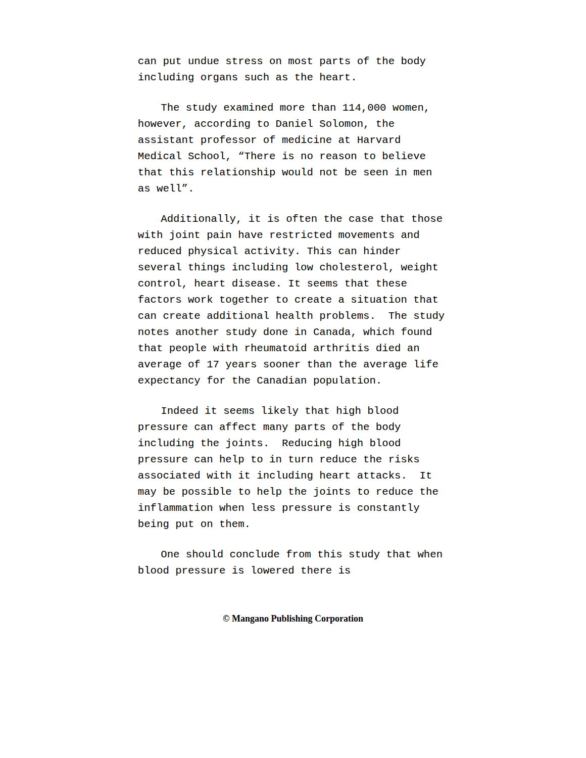can put undue stress on most parts of the body including organs such as the heart.
The study examined more than 114,000 women, however, according to Daniel Solomon, the assistant professor of medicine at Harvard Medical School, “There is no reason to believe that this relationship would not be seen in men as well”.
Additionally, it is often the case that those with joint pain have restricted movements and reduced physical activity. This can hinder several things including low cholesterol, weight control, heart disease. It seems that these factors work together to create a situation that can create additional health problems. The study notes another study done in Canada, which found that people with rheumatoid arthritis died an average of 17 years sooner than the average life expectancy for the Canadian population.
Indeed it seems likely that high blood pressure can affect many parts of the body including the joints. Reducing high blood pressure can help to in turn reduce the risks associated with it including heart attacks. It may be possible to help the joints to reduce the inflammation when less pressure is constantly being put on them.
One should conclude from this study that when blood pressure is lowered there is
© Mangano Publishing Corporation